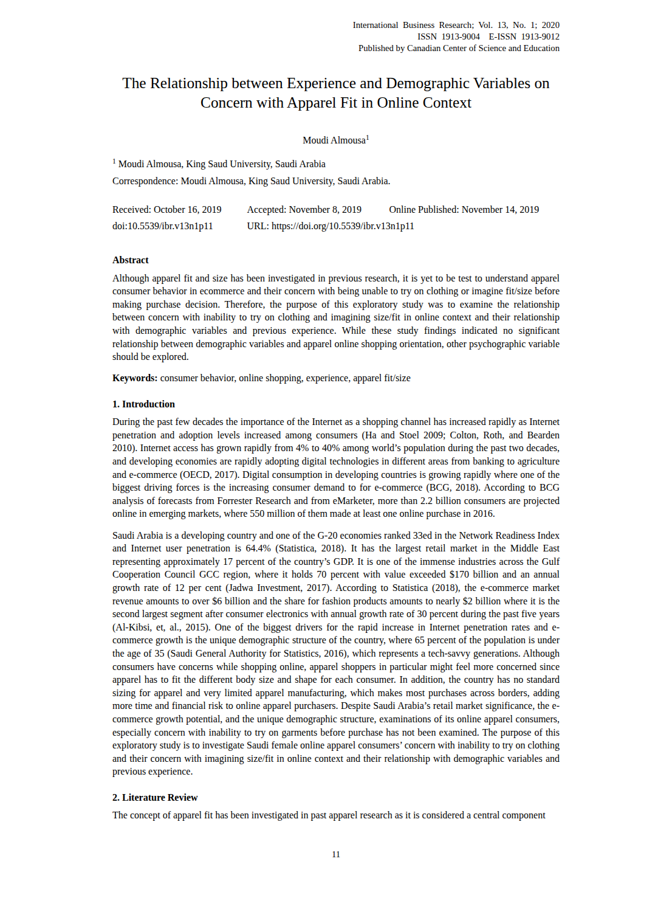International Business Research; Vol. 13, No. 1; 2020
ISSN 1913-9004 E-ISSN 1913-9012
Published by Canadian Center of Science and Education
The Relationship between Experience and Demographic Variables on Concern with Apparel Fit in Online Context
Moudi Almousa1
1 Moudi Almousa, King Saud University, Saudi Arabia
Correspondence: Moudi Almousa, King Saud University, Saudi Arabia.
| Received: October 16, 2019 | Accepted: November 8, 2019 | Online Published: November 14, 2019 |
| doi:10.5539/ibr.v13n1p11 | URL: https://doi.org/10.5539/ibr.v13n1p11 |
Abstract
Although apparel fit and size has been investigated in previous research, it is yet to be test to understand apparel consumer behavior in ecommerce and their concern with being unable to try on clothing or imagine fit/size before making purchase decision. Therefore, the purpose of this exploratory study was to examine the relationship between concern with inability to try on clothing and imagining size/fit in online context and their relationship with demographic variables and previous experience. While these study findings indicated no significant relationship between demographic variables and apparel online shopping orientation, other psychographic variable should be explored.
Keywords: consumer behavior, online shopping, experience, apparel fit/size
1. Introduction
During the past few decades the importance of the Internet as a shopping channel has increased rapidly as Internet penetration and adoption levels increased among consumers (Ha and Stoel 2009; Colton, Roth, and Bearden 2010). Internet access has grown rapidly from 4% to 40% among world’s population during the past two decades, and developing economies are rapidly adopting digital technologies in different areas from banking to agriculture and e-commerce (OECD, 2017). Digital consumption in developing countries is growing rapidly where one of the biggest driving forces is the increasing consumer demand to for e-commerce (BCG, 2018). According to BCG analysis of forecasts from Forrester Research and from eMarketer, more than 2.2 billion consumers are projected online in emerging markets, where 550 million of them made at least one online purchase in 2016.
Saudi Arabia is a developing country and one of the G-20 economies ranked 33ed in the Network Readiness Index and Internet user penetration is 64.4% (Statistica, 2018). It has the largest retail market in the Middle East representing approximately 17 percent of the country’s GDP. It is one of the immense industries across the Gulf Cooperation Council GCC region, where it holds 70 percent with value exceeded $170 billion and an annual growth rate of 12 per cent (Jadwa Investment, 2017). According to Statistica (2018), the e-commerce market revenue amounts to over $6 billion and the share for fashion products amounts to nearly $2 billion where it is the second largest segment after consumer electronics with annual growth rate of 30 percent during the past five years (Al-Kibsi, et, al., 2015). One of the biggest drivers for the rapid increase in Internet penetration rates and e-commerce growth is the unique demographic structure of the country, where 65 percent of the population is under the age of 35 (Saudi General Authority for Statistics, 2016), which represents a tech-savvy generations. Although consumers have concerns while shopping online, apparel shoppers in particular might feel more concerned since apparel has to fit the different body size and shape for each consumer. In addition, the country has no standard sizing for apparel and very limited apparel manufacturing, which makes most purchases across borders, adding more time and financial risk to online apparel purchasers. Despite Saudi Arabia’s retail market significance, the e-commerce growth potential, and the unique demographic structure, examinations of its online apparel consumers, especially concern with inability to try on garments before purchase has not been examined. The purpose of this exploratory study is to investigate Saudi female online apparel consumers’ concern with inability to try on clothing and their concern with imagining size/fit in online context and their relationship with demographic variables and previous experience.
2. Literature Review
The concept of apparel fit has been investigated in past apparel research as it is considered a central component
11